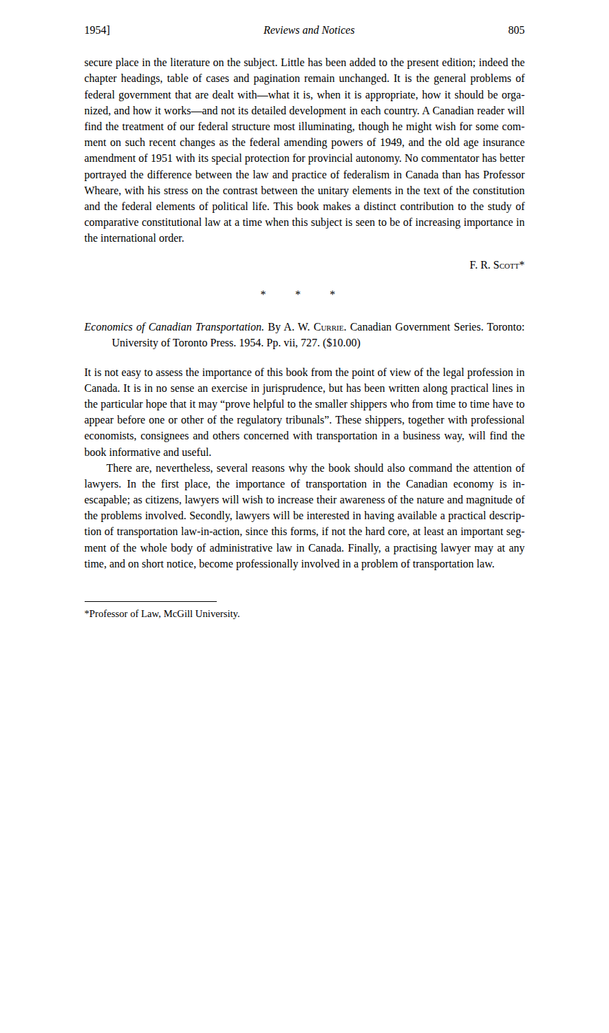1954] Reviews and Notices 805
secure place in the literature on the subject. Little has been added to the present edition; indeed the chapter headings, table of cases and pagination remain unchanged. It is the general problems of federal government that are dealt with—what it is, when it is appropriate, how it should be organized, and how it works—and not its detailed development in each country. A Canadian reader will find the treatment of our federal structure most illuminating, though he might wish for some comment on such recent changes as the federal amending powers of 1949, and the old age insurance amendment of 1951 with its special protection for provincial autonomy. No commentator has better portrayed the difference between the law and practice of federalism in Canada than has Professor Wheare, with his stress on the contrast between the unitary elements in the text of the constitution and the federal elements of political life. This book makes a distinct contribution to the study of comparative constitutional law at a time when this subject is seen to be of increasing importance in the international order.
F. R. Scott*
* * *
Economics of Canadian Transportation. By A. W. Currie. Canadian Government Series. Toronto: University of Toronto Press. 1954. Pp. vii, 727. ($10.00)
It is not easy to assess the importance of this book from the point of view of the legal profession in Canada. It is in no sense an exercise in jurisprudence, but has been written along practical lines in the particular hope that it may “prove helpful to the smaller shippers who from time to time have to appear before one or other of the regulatory tribunals”. These shippers, together with professional economists, consignees and others concerned with transportation in a business way, will find the book informative and useful.
There are, nevertheless, several reasons why the book should also command the attention of lawyers. In the first place, the importance of transportation in the Canadian economy is inescapable; as citizens, lawyers will wish to increase their awareness of the nature and magnitude of the problems involved. Secondly, lawyers will be interested in having available a practical description of transportation law-in-action, since this forms, if not the hard core, at least an important segment of the whole body of administrative law in Canada. Finally, a practising lawyer may at any time, and on short notice, become professionally involved in a problem of transportation law.
*Professor of Law, McGill University.